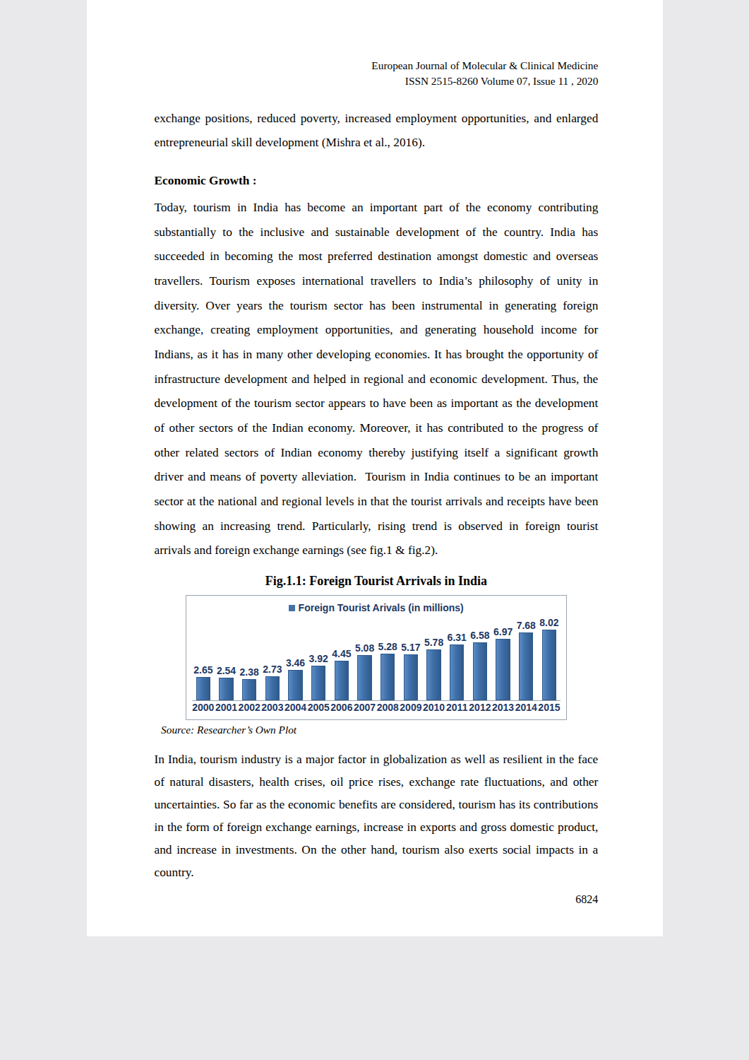European Journal of Molecular & Clinical Medicine
ISSN 2515-8260 Volume 07, Issue 11 , 2020
exchange positions, reduced poverty, increased employment opportunities, and enlarged entrepreneurial skill development (Mishra et al., 2016).
Economic Growth :
Today, tourism in India has become an important part of the economy contributing substantially to the inclusive and sustainable development of the country. India has succeeded in becoming the most preferred destination amongst domestic and overseas travellers. Tourism exposes international travellers to India’s philosophy of unity in diversity. Over years the tourism sector has been instrumental in generating foreign exchange, creating employment opportunities, and generating household income for Indians, as it has in many other developing economies. It has brought the opportunity of infrastructure development and helped in regional and economic development. Thus, the development of the tourism sector appears to have been as important as the development of other sectors of the Indian economy. Moreover, it has contributed to the progress of other related sectors of Indian economy thereby justifying itself a significant growth driver and means of poverty alleviation. Tourism in India continues to be an important sector at the national and regional levels in that the tourist arrivals and receipts have been showing an increasing trend. Particularly, rising trend is observed in foreign tourist arrivals and foreign exchange earnings (see fig.1 & fig.2).
Fig.1.1: Foreign Tourist Arrivals in India
Foreign Tourist Arivals (in millions)
| 2.65 | 2.54 | 2.38 | 2.73 | 3.46 | 3.92 | 4.45 | 5.08 | 5.28 | 5.17 | 5.78 | 6.31 | 6.58 | 6.97 | 7.68 | 8.02 |
| 2000 | 2001 | 2002 | 2003 | 2004 | 2005 | 2006 | 2007 | 2008 | 2009 | 2010 | 2011 | 2012 | 2013 | 2014 | 2015 |
Source: Researcher’s Own Plot
In India, tourism industry is a major factor in globalization as well as resilient in the face of natural disasters, health crises, oil price rises, exchange rate fluctuations, and other uncertainties. So far as the economic benefits are considered, tourism has its contributions in the form of foreign exchange earnings, increase in exports and gross domestic product, and increase in investments. On the other hand, tourism also exerts social impacts in a country.
6824